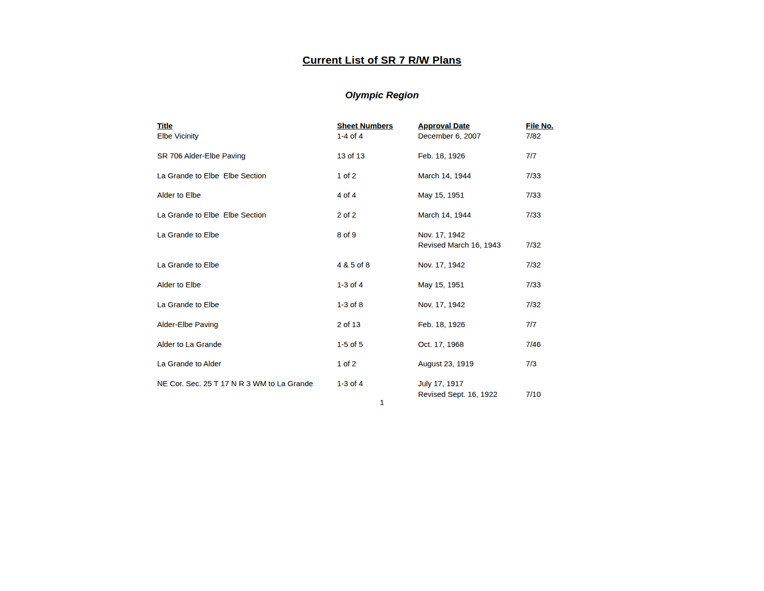Current List of SR 7 R/W Plans
Olympic Region
| Title | Sheet Numbers | Approval Date | File No. |
| --- | --- | --- | --- |
| Elbe Vicinity | 1-4 of 4 | December 6, 2007 | 7/82 |
| SR 706 Alder-Elbe Paving | 13 of 13 | Feb. 18, 1926 | 7/7 |
| La Grande to Elbe Elbe Section | 1 of 2 | March 14, 1944 | 7/33 |
| Alder to Elbe | 4 of 4 | May 15, 1951 | 7/33 |
| La Grande to Elbe Elbe Section | 2 of 2 | March 14, 1944 | 7/33 |
| La Grande to Elbe | 8 of 9 | Nov. 17, 1942 Revised March 16, 1943 | 7/32 |
| La Grande to Elbe | 4 & 5 of 8 | Nov. 17, 1942 | 7/32 |
| Alder to Elbe | 1-3 of 4 | May 15, 1951 | 7/33 |
| La Grande to Elbe | 1-3 of 8 | Nov. 17, 1942 | 7/32 |
| Alder-Elbe Paving | 2 of 13 | Feb. 18, 1926 | 7/7 |
| Alder to La Grande | 1-5 of 5 | Oct. 17, 1968 | 7/46 |
| La Grande to Alder | 1 of 2 | August 23, 1919 | 7/3 |
| NE Cor. Sec. 25 T 17 N R 3 WM to La Grande | 1-3 of 4 | July 17, 1917 Revised Sept. 16, 1922 | 7/10 |
1